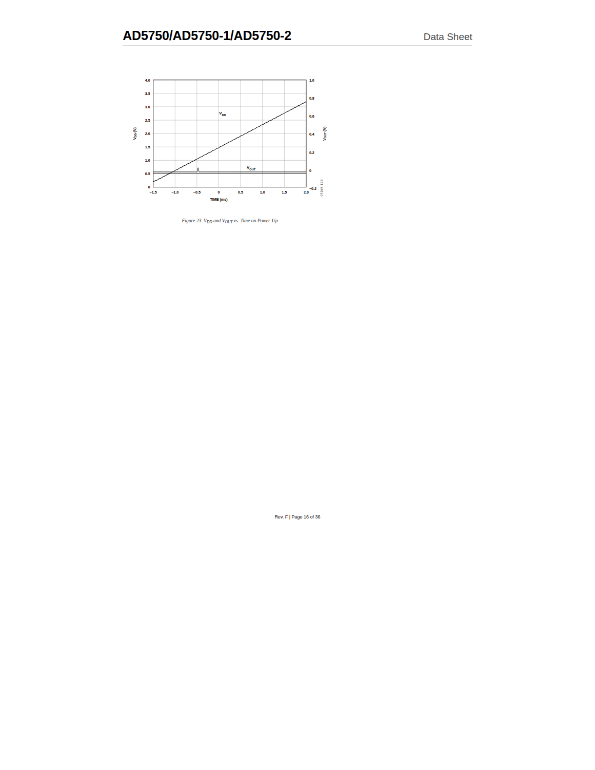AD5750/AD5750-1/AD5750-2
Data Sheet
4.0 3.5 3.0 2.5 2.0 1.5 1.0 0.5 0 1.0 0.8 0.6 0.4 0.2 0 −0.2 −1.5 −1.0 −0.5 0 0.5 1.0 1.5 2.0 TIME (ms) VDD (V) VOUT (V) VDD VOUT 07268-123
Figure 23. VDD and VOUT vs. Time on Power-Up
Rev. F | Page 16 of 36